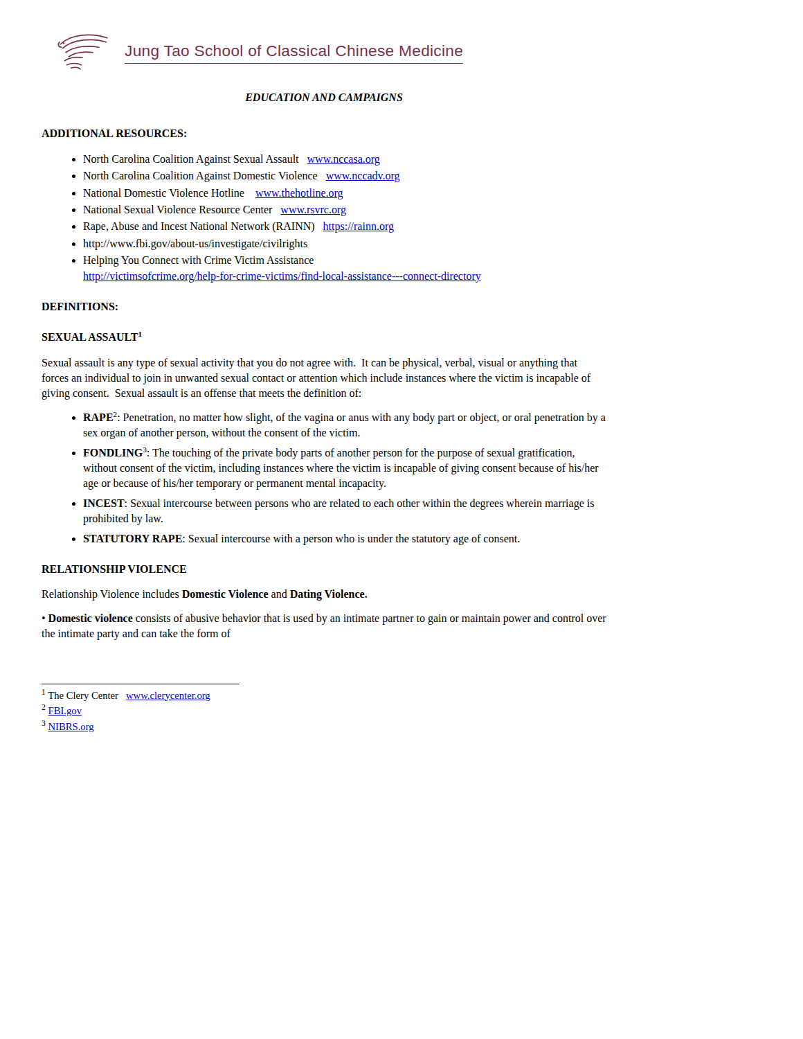Jung Tao School of Classical Chinese Medicine
EDUCATION AND CAMPAIGNS
ADDITIONAL RESOURCES:
North Carolina Coalition Against Sexual Assault www.nccasa.org
North Carolina Coalition Against Domestic Violence www.nccadv.org
National Domestic Violence Hotline www.thehotline.org
National Sexual Violence Resource Center www.rsvrc.org
Rape, Abuse and Incest National Network (RAINN) https://rainn.org
http://www.fbi.gov/about-us/investigate/civilrights
Helping You Connect with Crime Victim Assistance
http://victimsofcrime.org/help-for-crime-victims/find-local-assistance---connect-directory
DEFINITIONS:
SEXUAL ASSAULT1
Sexual assault is any type of sexual activity that you do not agree with. It can be physical, verbal, visual or anything that forces an individual to join in unwanted sexual contact or attention which include instances where the victim is incapable of giving consent. Sexual assault is an offense that meets the definition of:
RAPE2: Penetration, no matter how slight, of the vagina or anus with any body part or object, or oral penetration by a sex organ of another person, without the consent of the victim.
FONDLING3: The touching of the private body parts of another person for the purpose of sexual gratification, without consent of the victim, including instances where the victim is incapable of giving consent because of his/her age or because of his/her temporary or permanent mental incapacity.
INCEST: Sexual intercourse between persons who are related to each other within the degrees wherein marriage is prohibited by law.
STATUTORY RAPE: Sexual intercourse with a person who is under the statutory age of consent.
RELATIONSHIP VIOLENCE
Relationship Violence includes Domestic Violence and Dating Violence.
• Domestic violence consists of abusive behavior that is used by an intimate partner to gain or maintain power and control over the intimate party and can take the form of
1 The Clery Center www.clerycenter.org
2 FBI.gov
3 NIBRS.org